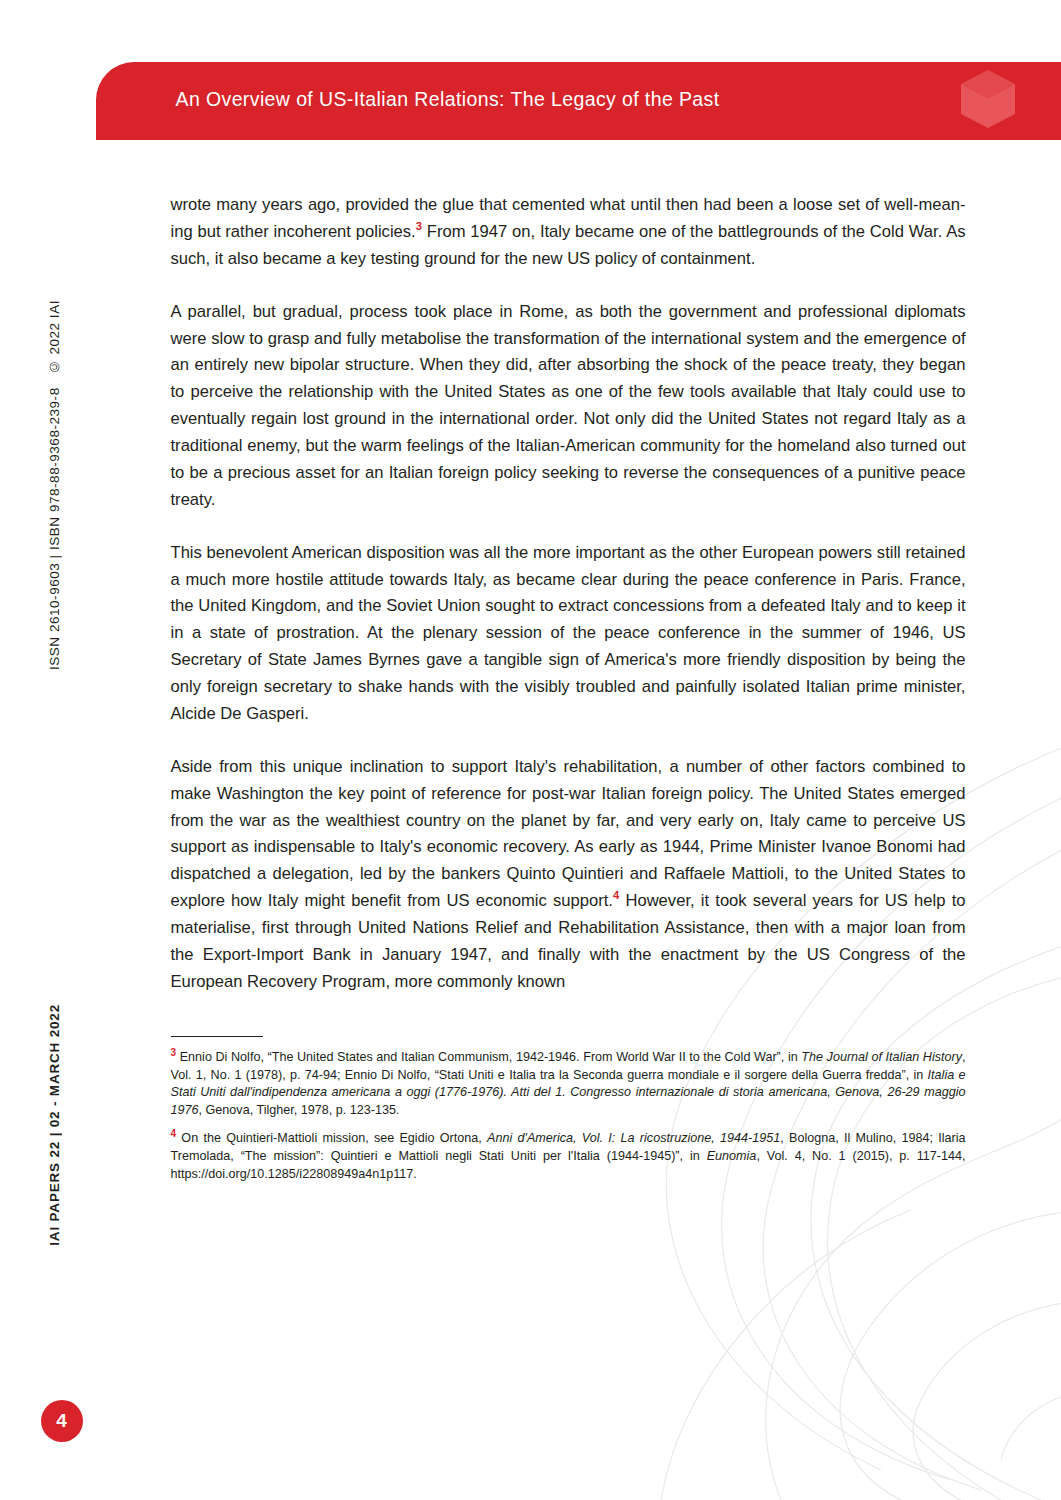An Overview of US-Italian Relations: The Legacy of the Past
ISSN 2610-9603 | ISBN 978-88-9368-239-8 © 2022 IAI
IAI PAPERS 22 | 02 - MARCH 2022
4
wrote many years ago, provided the glue that cemented what until then had been a loose set of well-meaning but rather incoherent policies.3 From 1947 on, Italy became one of the battlegrounds of the Cold War. As such, it also became a key testing ground for the new US policy of containment.
A parallel, but gradual, process took place in Rome, as both the government and professional diplomats were slow to grasp and fully metabolise the transformation of the international system and the emergence of an entirely new bipolar structure. When they did, after absorbing the shock of the peace treaty, they began to perceive the relationship with the United States as one of the few tools available that Italy could use to eventually regain lost ground in the international order. Not only did the United States not regard Italy as a traditional enemy, but the warm feelings of the Italian-American community for the homeland also turned out to be a precious asset for an Italian foreign policy seeking to reverse the consequences of a punitive peace treaty.
This benevolent American disposition was all the more important as the other European powers still retained a much more hostile attitude towards Italy, as became clear during the peace conference in Paris. France, the United Kingdom, and the Soviet Union sought to extract concessions from a defeated Italy and to keep it in a state of prostration. At the plenary session of the peace conference in the summer of 1946, US Secretary of State James Byrnes gave a tangible sign of America's more friendly disposition by being the only foreign secretary to shake hands with the visibly troubled and painfully isolated Italian prime minister, Alcide De Gasperi.
Aside from this unique inclination to support Italy's rehabilitation, a number of other factors combined to make Washington the key point of reference for post-war Italian foreign policy. The United States emerged from the war as the wealthiest country on the planet by far, and very early on, Italy came to perceive US support as indispensable to Italy's economic recovery. As early as 1944, Prime Minister Ivanoe Bonomi had dispatched a delegation, led by the bankers Quinto Quintieri and Raffaele Mattioli, to the United States to explore how Italy might benefit from US economic support.4 However, it took several years for US help to materialise, first through United Nations Relief and Rehabilitation Assistance, then with a major loan from the Export-Import Bank in January 1947, and finally with the enactment by the US Congress of the European Recovery Program, more commonly known
3 Ennio Di Nolfo, “The United States and Italian Communism, 1942-1946. From World War II to the Cold War”, in The Journal of Italian History, Vol. 1, No. 1 (1978), p. 74-94; Ennio Di Nolfo, “Stati Uniti e Italia tra la Seconda guerra mondiale e il sorgere della Guerra fredda”, in Italia e Stati Uniti dall'indipendenza americana a oggi (1776-1976). Atti del 1. Congresso internazionale di storia americana, Genova, 26-29 maggio 1976, Genova, Tilgher, 1978, p. 123-135.
4 On the Quintieri-Mattioli mission, see Egidio Ortona, Anni d'America, Vol. I: La ricostruzione, 1944-1951, Bologna, Il Mulino, 1984; Ilaria Tremolada, “The mission”: Quintieri e Mattioli negli Stati Uniti per l'Italia (1944-1945)”, in Eunomia, Vol. 4, No. 1 (2015), p. 117-144, https://doi.org/10.1285/i22808949a4n1p117.